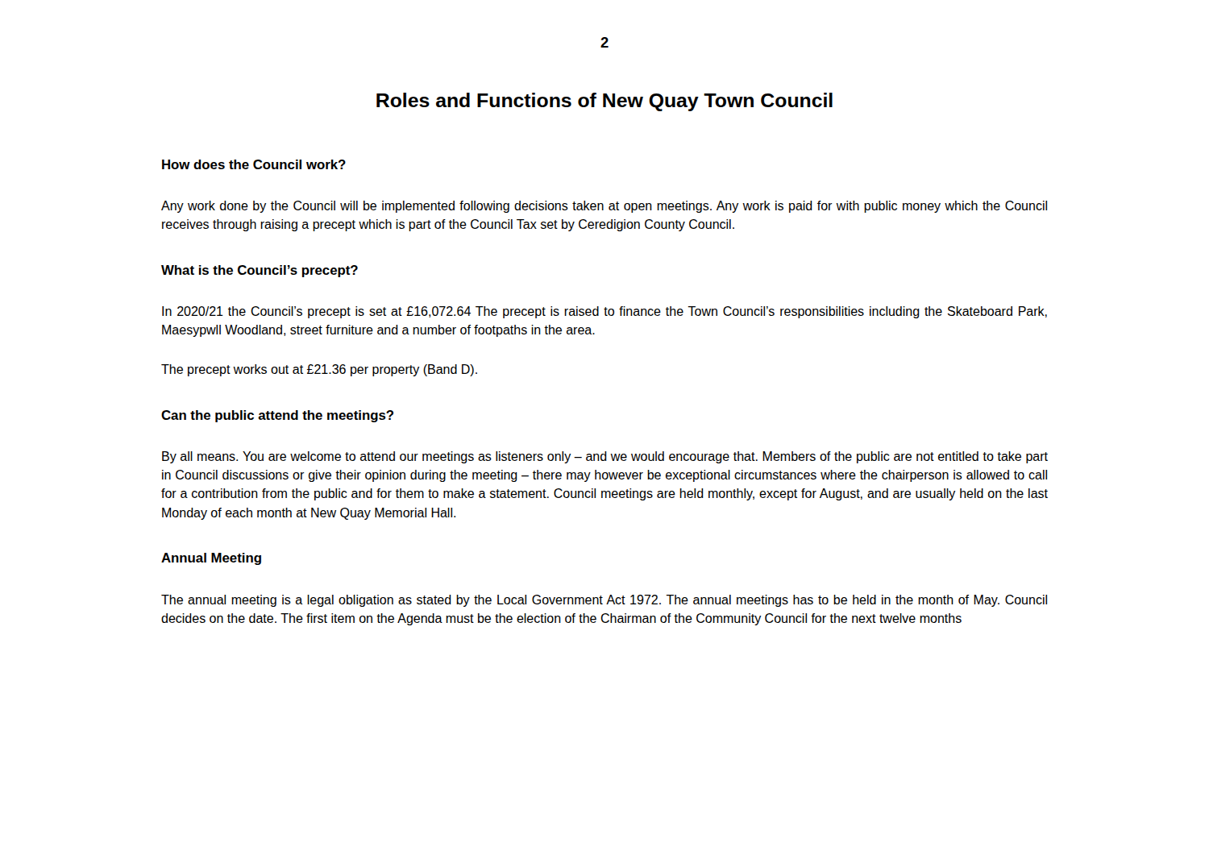2
Roles and Functions of New Quay Town Council
How does the Council work?
Any work done by the Council will be implemented following decisions taken at open meetings. Any work is paid for with public money which the Council receives through raising a precept which is part of the Council Tax set by Ceredigion County Council.
What is the Council’s precept?
In 2020/21 the Council’s precept is set at £16,072.64 The precept is raised to finance the Town Council’s responsibilities including the Skateboard Park, Maesypwll Woodland, street furniture and a number of footpaths in the area.
The precept works out at £21.36 per property (Band D).
Can the public attend the meetings?
By all means. You are welcome to attend our meetings as listeners only – and we would encourage that. Members of the public are not entitled to take part in Council discussions or give their opinion during the meeting – there may however be exceptional circumstances where the chairperson is allowed to call for a contribution from the public and for them to make a statement. Council meetings are held monthly, except for August, and are usually held on the last Monday of each month at New Quay Memorial Hall.
Annual Meeting
The annual meeting is a legal obligation as stated by the Local Government Act 1972. The annual meetings has to be held in the month of May. Council decides on the date. The first item on the Agenda must be the election of the Chairman of the Community Council for the next twelve months